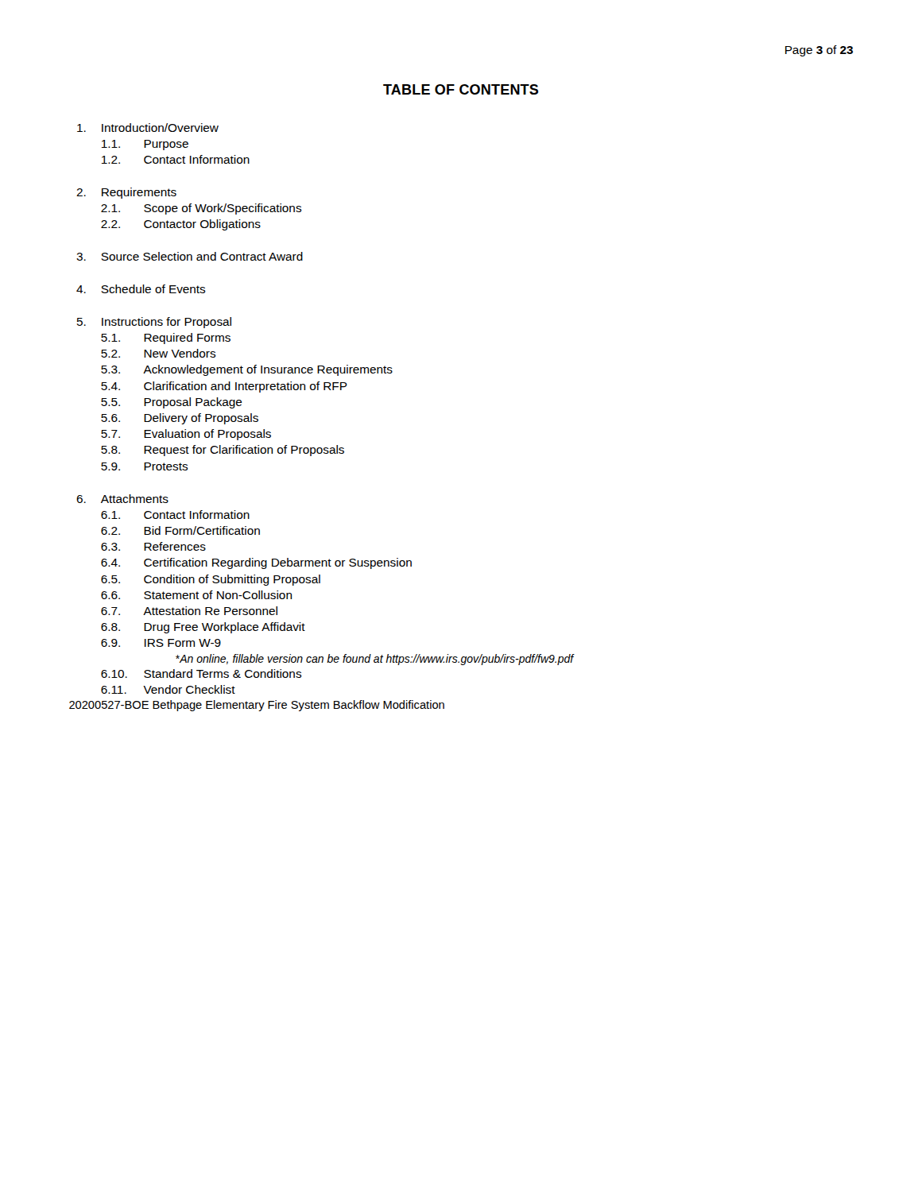Page 3 of 23
TABLE OF CONTENTS
1. Introduction/Overview
1.1. Purpose
1.2. Contact Information
2. Requirements
2.1. Scope of Work/Specifications
2.2. Contactor Obligations
3. Source Selection and Contract Award
4. Schedule of Events
5. Instructions for Proposal
5.1. Required Forms
5.2. New Vendors
5.3. Acknowledgement of Insurance Requirements
5.4. Clarification and Interpretation of RFP
5.5. Proposal Package
5.6. Delivery of Proposals
5.7. Evaluation of Proposals
5.8. Request for Clarification of Proposals
5.9. Protests
6. Attachments
6.1. Contact Information
6.2. Bid Form/Certification
6.3. References
6.4. Certification Regarding Debarment or Suspension
6.5. Condition of Submitting Proposal
6.6. Statement of Non-Collusion
6.7. Attestation Re Personnel
6.8. Drug Free Workplace Affidavit
6.9. IRS Form W-9
*An online, fillable version can be found at https://www.irs.gov/pub/irs-pdf/fw9.pdf
6.10. Standard Terms & Conditions
6.11. Vendor Checklist
20200527-BOE Bethpage Elementary Fire System Backflow Modification